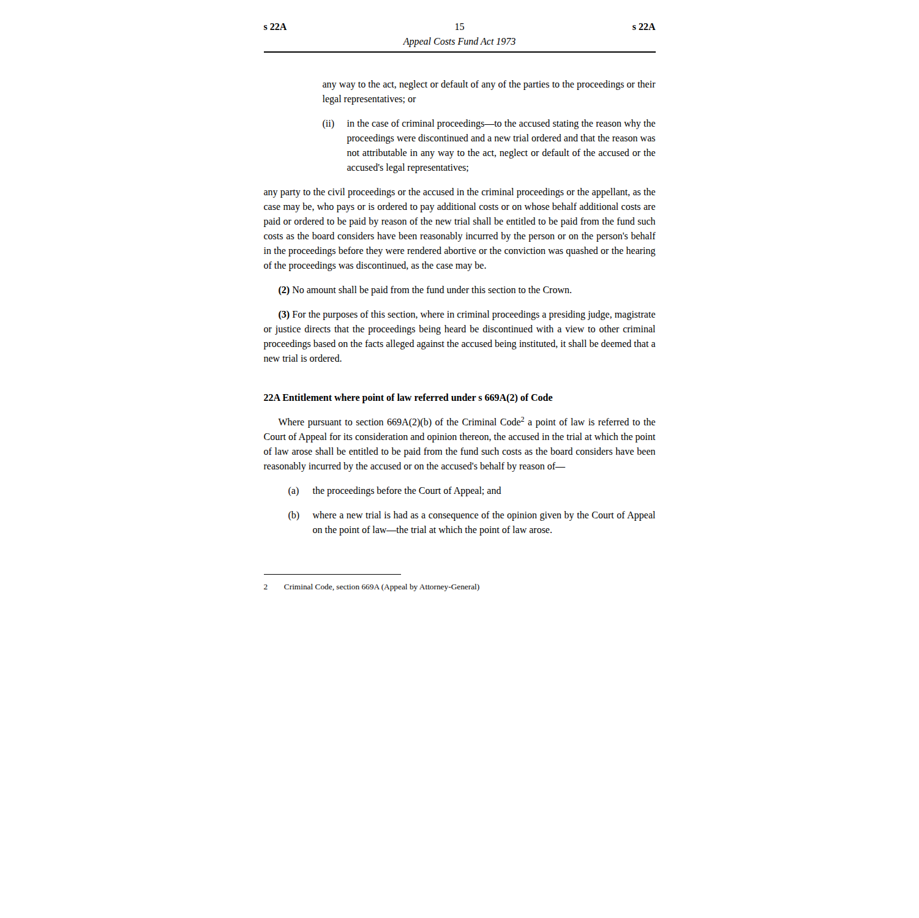s 22A 15 s 22A
Appeal Costs Fund Act 1973
any way to the act, neglect or default of any of the parties to the proceedings or their legal representatives; or
(ii) in the case of criminal proceedings—to the accused stating the reason why the proceedings were discontinued and a new trial ordered and that the reason was not attributable in any way to the act, neglect or default of the accused or the accused's legal representatives;
any party to the civil proceedings or the accused in the criminal proceedings or the appellant, as the case may be, who pays or is ordered to pay additional costs or on whose behalf additional costs are paid or ordered to be paid by reason of the new trial shall be entitled to be paid from the fund such costs as the board considers have been reasonably incurred by the person or on the person's behalf in the proceedings before they were rendered abortive or the conviction was quashed or the hearing of the proceedings was discontinued, as the case may be.
(2) No amount shall be paid from the fund under this section to the Crown.
(3) For the purposes of this section, where in criminal proceedings a presiding judge, magistrate or justice directs that the proceedings being heard be discontinued with a view to other criminal proceedings based on the facts alleged against the accused being instituted, it shall be deemed that a new trial is ordered.
22A Entitlement where point of law referred under s 669A(2) of Code
Where pursuant to section 669A(2)(b) of the Criminal Code2 a point of law is referred to the Court of Appeal for its consideration and opinion thereon, the accused in the trial at which the point of law arose shall be entitled to be paid from the fund such costs as the board considers have been reasonably incurred by the accused or on the accused's behalf by reason of—
(a) the proceedings before the Court of Appeal; and
(b) where a new trial is had as a consequence of the opinion given by the Court of Appeal on the point of law—the trial at which the point of law arose.
2 Criminal Code, section 669A (Appeal by Attorney-General)